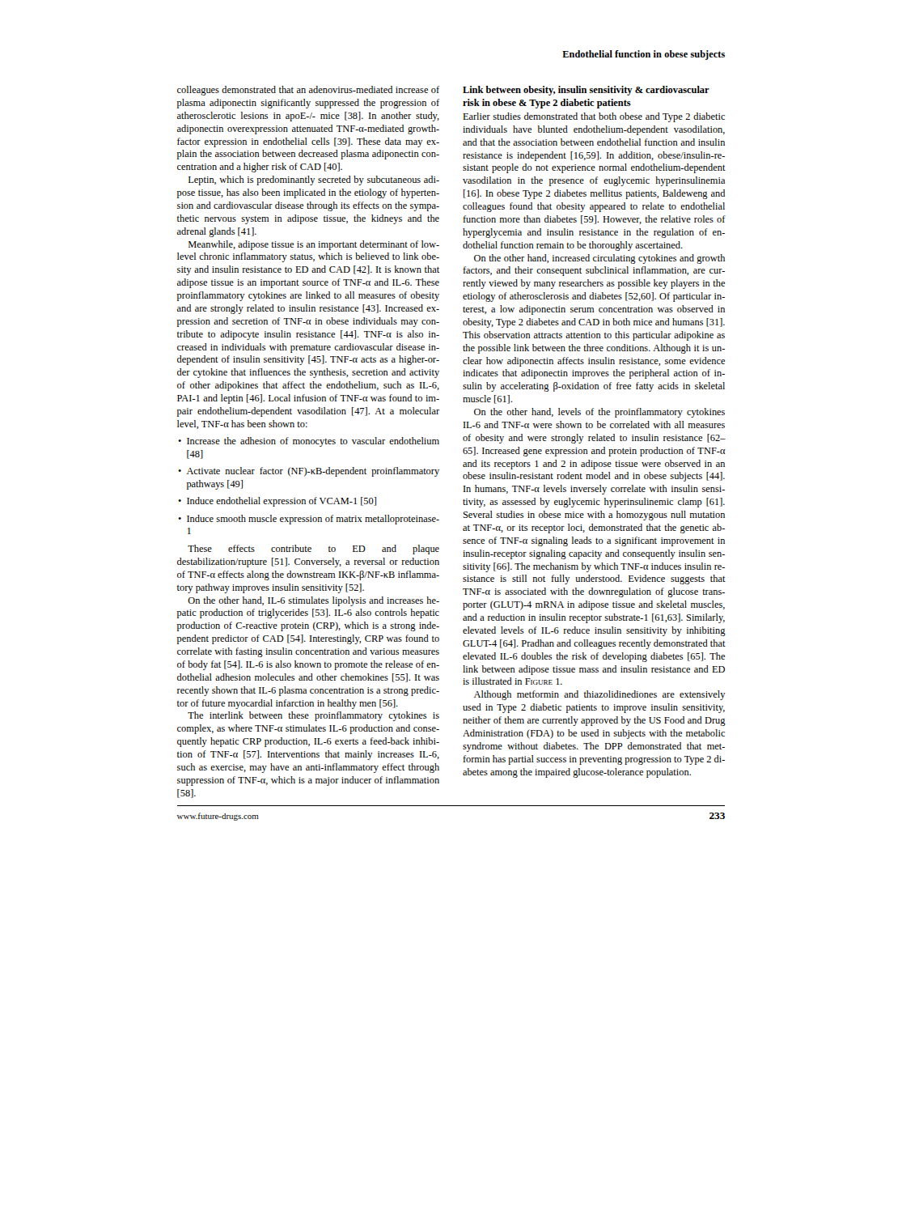Endothelial function in obese subjects
colleagues demonstrated that an adenovirus-mediated increase of plasma adiponectin significantly suppressed the progression of atherosclerotic lesions in apoE-/- mice [38]. In another study, adiponectin overexpression attenuated TNF-α-mediated growth-factor expression in endothelial cells [39]. These data may explain the association between decreased plasma adiponectin concentration and a higher risk of CAD [40].
Leptin, which is predominantly secreted by subcutaneous adipose tissue, has also been implicated in the etiology of hypertension and cardiovascular disease through its effects on the sympathetic nervous system in adipose tissue, the kidneys and the adrenal glands [41].
Meanwhile, adipose tissue is an important determinant of low-level chronic inflammatory status, which is believed to link obesity and insulin resistance to ED and CAD [42]. It is known that adipose tissue is an important source of TNF-α and IL-6. These proinflammatory cytokines are linked to all measures of obesity and are strongly related to insulin resistance [43]. Increased expression and secretion of TNF-α in obese individuals may contribute to adipocyte insulin resistance [44]. TNF-α is also increased in individuals with premature cardiovascular disease independent of insulin sensitivity [45]. TNF-α acts as a higher-order cytokine that influences the synthesis, secretion and activity of other adipokines that affect the endothelium, such as IL-6, PAI-1 and leptin [46]. Local infusion of TNF-α was found to impair endothelium-dependent vasodilation [47]. At a molecular level, TNF-α has been shown to:
Increase the adhesion of monocytes to vascular endothelium [48]
Activate nuclear factor (NF)-κB-dependent proinflammatory pathways [49]
Induce endothelial expression of VCAM-1 [50]
Induce smooth muscle expression of matrix metalloproteinase-1
These effects contribute to ED and plaque destabilization/rupture [51]. Conversely, a reversal or reduction of TNF-α effects along the downstream IKK-β/NF-κB inflammatory pathway improves insulin sensitivity [52].
On the other hand, IL-6 stimulates lipolysis and increases hepatic production of triglycerides [53]. IL-6 also controls hepatic production of C-reactive protein (CRP), which is a strong independent predictor of CAD [54]. Interestingly, CRP was found to correlate with fasting insulin concentration and various measures of body fat [54]. IL-6 is also known to promote the release of endothelial adhesion molecules and other chemokines [55]. It was recently shown that IL-6 plasma concentration is a strong predictor of future myocardial infarction in healthy men [56].
The interlink between these proinflammatory cytokines is complex, as where TNF-α stimulates IL-6 production and consequently hepatic CRP production, IL-6 exerts a feed-back inhibition of TNF-α [57]. Interventions that mainly increases IL-6, such as exercise, may have an anti-inflammatory effect through suppression of TNF-α, which is a major inducer of inflammation [58].
Link between obesity, insulin sensitivity & cardiovascular risk in obese & Type 2 diabetic patients
Earlier studies demonstrated that both obese and Type 2 diabetic individuals have blunted endothelium-dependent vasodilation, and that the association between endothelial function and insulin resistance is independent [16,59]. In addition, obese/insulin-resistant people do not experience normal endothelium-dependent vasodilation in the presence of euglycemic hyperinsulinemia [16]. In obese Type 2 diabetes mellitus patients, Baldeweng and colleagues found that obesity appeared to relate to endothelial function more than diabetes [59]. However, the relative roles of hyperglycemia and insulin resistance in the regulation of endothelial function remain to be thoroughly ascertained.
On the other hand, increased circulating cytokines and growth factors, and their consequent subclinical inflammation, are currently viewed by many researchers as possible key players in the etiology of atherosclerosis and diabetes [52,60]. Of particular interest, a low adiponectin serum concentration was observed in obesity, Type 2 diabetes and CAD in both mice and humans [31]. This observation attracts attention to this particular adipokine as the possible link between the three conditions. Although it is unclear how adiponectin affects insulin resistance, some evidence indicates that adiponectin improves the peripheral action of insulin by accelerating β-oxidation of free fatty acids in skeletal muscle [61].
On the other hand, levels of the proinflammatory cytokines IL-6 and TNF-α were shown to be correlated with all measures of obesity and were strongly related to insulin resistance [62–65]. Increased gene expression and protein production of TNF-α and its receptors 1 and 2 in adipose tissue were observed in an obese insulin-resistant rodent model and in obese subjects [44]. In humans, TNF-α levels inversely correlate with insulin sensitivity, as assessed by euglycemic hyperinsulinemic clamp [61]. Several studies in obese mice with a homozygous null mutation at TNF-α, or its receptor loci, demonstrated that the genetic absence of TNF-α signaling leads to a significant improvement in insulin-receptor signaling capacity and consequently insulin sensitivity [66]. The mechanism by which TNF-α induces insulin resistance is still not fully understood. Evidence suggests that TNF-α is associated with the downregulation of glucose transporter (GLUT)-4 mRNA in adipose tissue and skeletal muscles, and a reduction in insulin receptor substrate-1 [61,63]. Similarly, elevated levels of IL-6 reduce insulin sensitivity by inhibiting GLUT-4 [64]. Pradhan and colleagues recently demonstrated that elevated IL-6 doubles the risk of developing diabetes [65]. The link between adipose tissue mass and insulin resistance and ED is illustrated in Figure 1.
Although metformin and thiazolidinediones are extensively used in Type 2 diabetic patients to improve insulin sensitivity, neither of them are currently approved by the US Food and Drug Administration (FDA) to be used in subjects with the metabolic syndrome without diabetes. The DPP demonstrated that metformin has partial success in preventing progression to Type 2 diabetes among the impaired glucose-tolerance population.
www.future-drugs.com 233